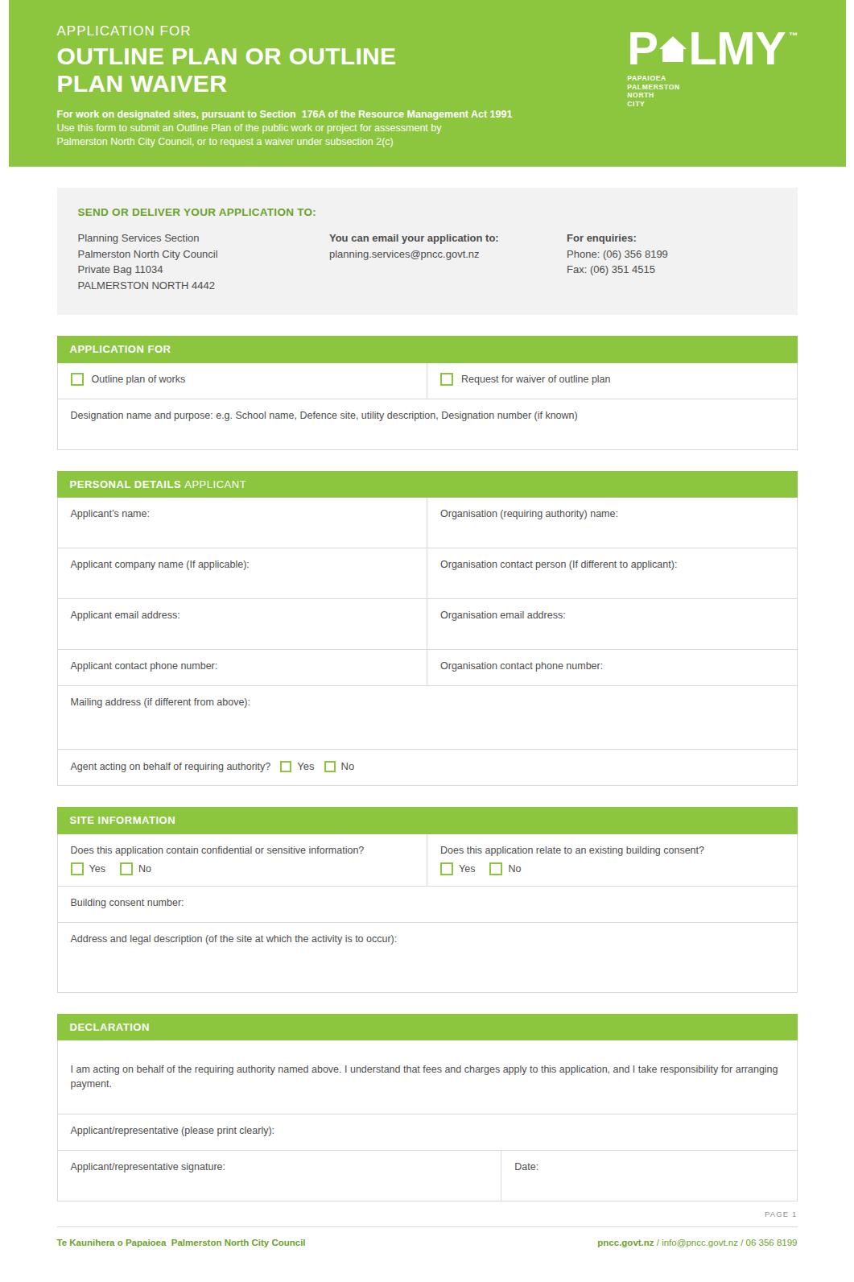Application for
Outline Plan or Outline
Plan Waiver
For work on designated sites, pursuant to Section 176A of the Resource Management Act 1991
Use this form to submit an Outline Plan of the public work or project for assessment by
Palmerston North City Council, or to request a waiver under subsection 2(c)
P LMY™
Papaioea
Palmerston
North
City
Send or deliver your application to:
Planning Services Section
Palmerston North City Council
Private Bag 11034
PALMERSTON NORTH 4442
You can email your application to:
planning.services@pncc.govt.nz
For enquiries:
Phone: (06) 356 8199
Fax: (06) 351 4515
Application for
Outline plan of works
Request for waiver of outline plan
Designation name and purpose: e.g. School name, Defence site, utility description, Designation number (if known)
Personal details Applicant
Applicant’s name:
Organisation (requiring authority) name:
Applicant company name (If applicable):
Organisation contact person (If different to applicant):
Applicant email address:
Organisation email address:
Applicant contact phone number:
Organisation contact phone number:
Mailing address (if different from above):
Agent acting on behalf of requiring authority? Yes No
Site information
Does this application contain confidential or sensitive information?
Yes No
Does this application relate to an existing building consent?
Yes No
Building consent number:
Address and legal description (of the site at which the activity is to occur):
Declaration
I am acting on behalf of the requiring authority named above. I understand that fees and charges apply to this application, and I take responsibility for arranging payment.
Applicant/representative (please print clearly):
Applicant/representative signature:
Date:
Page 1
Te Kaunihera o Papaioea Palmerston North City Council
pncc.govt.nz / info@pncc.govt.nz / 06 356 8199